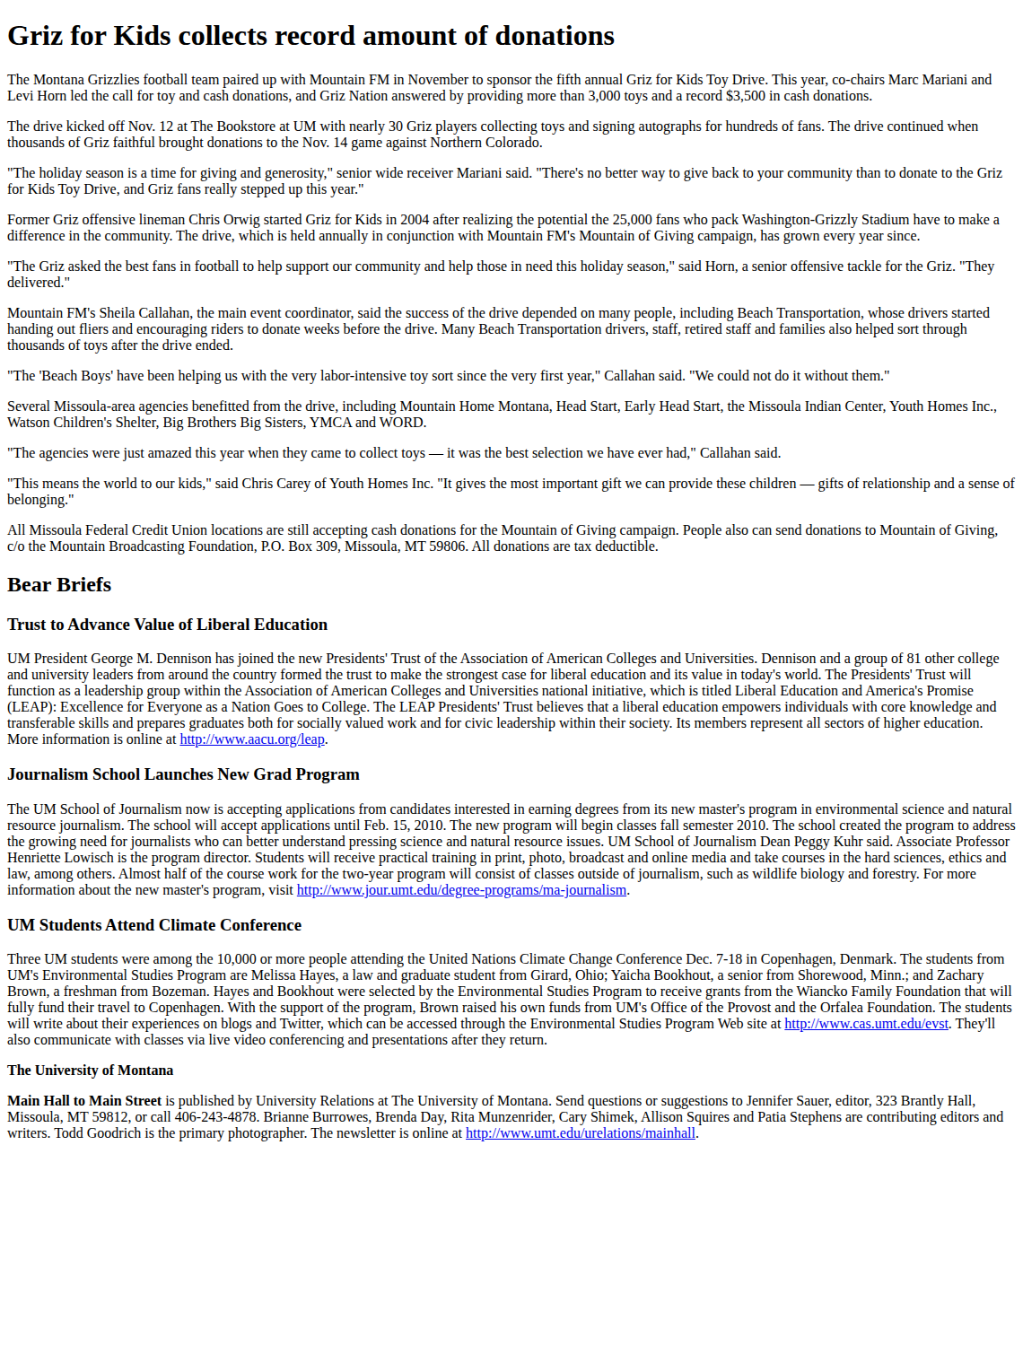Griz for Kids collects record amount of donations
The Montana Grizzlies football team paired up with Mountain FM in November to sponsor the fifth annual Griz for Kids Toy Drive. This year, co-chairs Marc Mariani and Levi Horn led the call for toy and cash donations, and Griz Nation answered by providing more than 3,000 toys and a record $3,500 in cash donations.
The drive kicked off Nov. 12 at The Bookstore at UM with nearly 30 Griz players collecting toys and signing autographs for hundreds of fans. The drive continued when thousands of Griz faithful brought donations to the Nov. 14 game against Northern Colorado.
"The holiday season is a time for giving and generosity," senior wide receiver Mariani said. "There's no better way to give back to your community than to donate to the Griz for Kids Toy Drive, and Griz fans really stepped up this year."
Former Griz offensive lineman Chris Orwig started Griz for Kids in 2004 after realizing the potential the 25,000 fans who pack Washington-Grizzly Stadium have to make a difference in the community. The drive, which is held annually in conjunction with Mountain FM's Mountain of Giving campaign, has grown every year since.
"The Griz asked the best fans in football to help support our community and help those in need this holiday season," said Horn, a senior offensive tackle for the Griz. "They delivered."
Mountain FM's Sheila Callahan, the main event coordinator, said the success of the drive depended on many people, including Beach Transportation, whose drivers started handing out fliers and encouraging riders to donate weeks before the drive. Many Beach Transportation drivers, staff, retired staff and families also helped sort through thousands of toys after the drive ended.
"The 'Beach Boys' have been helping us with the very labor-intensive toy sort since the very first year," Callahan said. "We could not do it without them."
Several Missoula-area agencies benefitted from the drive, including Mountain Home Montana, Head Start, Early Head Start, the Missoula Indian Center, Youth Homes Inc., Watson Children's Shelter, Big Brothers Big Sisters, YMCA and WORD.
"The agencies were just amazed this year when they came to collect toys — it was the best selection we have ever had," Callahan said.
"This means the world to our kids," said Chris Carey of Youth Homes Inc. "It gives the most important gift we can provide these children — gifts of relationship and a sense of belonging."
All Missoula Federal Credit Union locations are still accepting cash donations for the Mountain of Giving campaign. People also can send donations to Mountain of Giving, c/o the Mountain Broadcasting Foundation, P.O. Box 309, Missoula, MT 59806. All donations are tax deductible.
Bear Briefs
Trust to Advance Value of Liberal Education
UM President George M. Dennison has joined the new Presidents' Trust of the Association of American Colleges and Universities. Dennison and a group of 81 other college and university leaders from around the country formed the trust to make the strongest case for liberal education and its value in today's world. The Presidents' Trust will function as a leadership group within the Association of American Colleges and Universities national initiative, which is titled Liberal Education and America's Promise (LEAP): Excellence for Everyone as a Nation Goes to College. The LEAP Presidents' Trust believes that a liberal education empowers individuals with core knowledge and transferable skills and prepares graduates both for socially valued work and for civic leadership within their society. Its members represent all sectors of higher education. More information is online at http://www.aacu.org/leap.
Journalism School Launches New Grad Program
The UM School of Journalism now is accepting applications from candidates interested in earning degrees from its new master's program in environmental science and natural resource journalism. The school will accept applications until Feb. 15, 2010. The new program will begin classes fall semester 2010. The school created the program to address the growing need for journalists who can better understand pressing science and natural resource issues. UM School of Journalism Dean Peggy Kuhr said. Associate Professor Henriette Lowisch is the program director. Students will receive practical training in print, photo, broadcast and online media and take courses in the hard sciences, ethics and law, among others. Almost half of the course work for the two-year program will consist of classes outside of journalism, such as wildlife biology and forestry. For more information about the new master's program, visit http://www.jour.umt.edu/degree-programs/ma-journalism.
UM Students Attend Climate Conference
Three UM students were among the 10,000 or more people attending the United Nations Climate Change Conference Dec. 7-18 in Copenhagen, Denmark. The students from UM's Environmental Studies Program are Melissa Hayes, a law and graduate student from Girard, Ohio; Yaicha Bookhout, a senior from Shorewood, Minn.; and Zachary Brown, a freshman from Bozeman. Hayes and Bookhout were selected by the Environmental Studies Program to receive grants from the Wiancko Family Foundation that will fully fund their travel to Copenhagen. With the support of the program, Brown raised his own funds from UM's Office of the Provost and the Orfalea Foundation. The students will write about their experiences on blogs and Twitter, which can be accessed through the Environmental Studies Program Web site at http://www.cas.umt.edu/evst. They'll also communicate with classes via live video conferencing and presentations after they return.
The University of Montana
Main Hall to Main Street is published by University Relations at The University of Montana. Send questions or suggestions to Jennifer Sauer, editor, 323 Brantly Hall, Missoula, MT 59812, or call 406-243-4878. Brianne Burrowes, Brenda Day, Rita Munzenrider, Cary Shimek, Allison Squires and Patia Stephens are contributing editors and writers. Todd Goodrich is the primary photographer. The newsletter is online at http://www.umt.edu/urelations/mainhall.